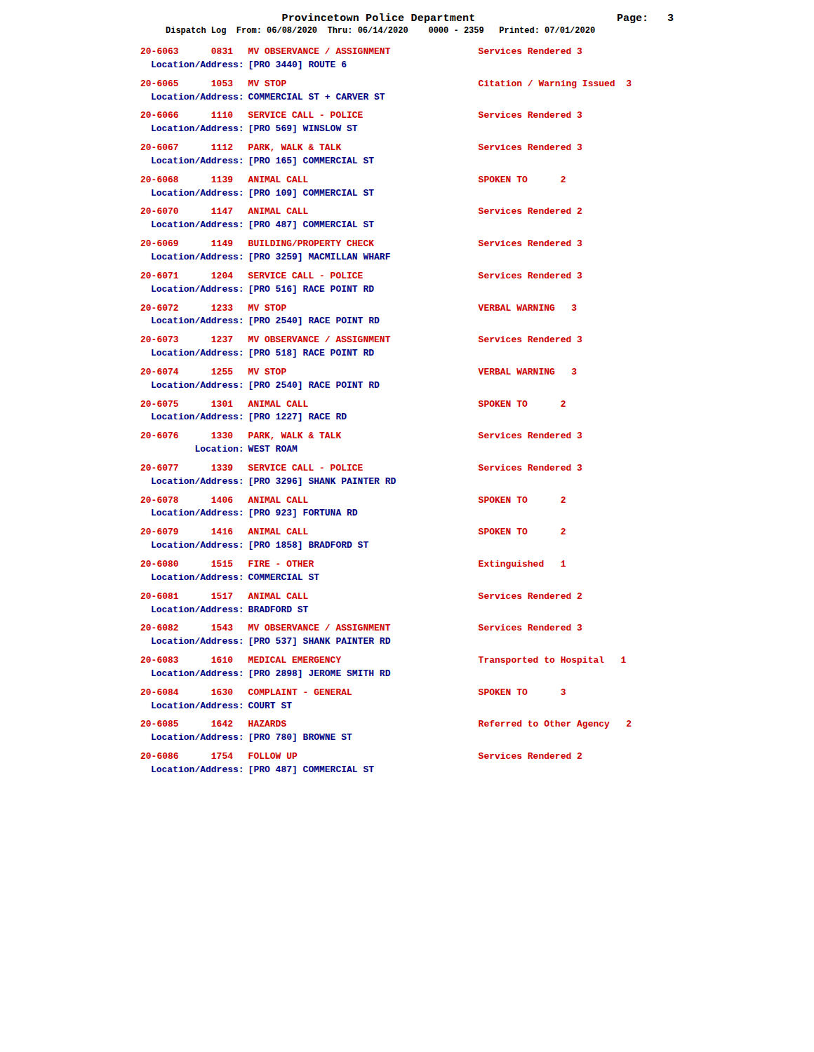Page: 3
Provincetown Police Department
Dispatch Log From: 06/08/2020 Thru: 06/14/2020 0000 - 2359 Printed: 07/01/2020
| 20-6063 | 0831 | MV OBSERVANCE / ASSIGNMENT | Services Rendered 3 |
| Location/Address: | [PRO 3440] ROUTE 6 |
| 20-6065 | 1053 | MV STOP | Citation / Warning Issued 3 |
| Location/Address: | COMMERCIAL ST + CARVER ST |
| 20-6066 | 1110 | SERVICE CALL - POLICE | Services Rendered 3 |
| Location/Address: | [PRO 569] WINSLOW ST |
| 20-6067 | 1112 | PARK, WALK & TALK | Services Rendered 3 |
| Location/Address: | [PRO 165] COMMERCIAL ST |
| 20-6068 | 1139 | ANIMAL CALL | SPOKEN TO 2 |
| Location/Address: | [PRO 109] COMMERCIAL ST |
| 20-6070 | 1147 | ANIMAL CALL | Services Rendered 2 |
| Location/Address: | [PRO 487] COMMERCIAL ST |
| 20-6069 | 1149 | BUILDING/PROPERTY CHECK | Services Rendered 3 |
| Location/Address: | [PRO 3259] MACMILLAN WHARF |
| 20-6071 | 1204 | SERVICE CALL - POLICE | Services Rendered 3 |
| Location/Address: | [PRO 516] RACE POINT RD |
| 20-6072 | 1233 | MV STOP | VERBAL WARNING 3 |
| Location/Address: | [PRO 2540] RACE POINT RD |
| 20-6073 | 1237 | MV OBSERVANCE / ASSIGNMENT | Services Rendered 3 |
| Location/Address: | [PRO 518] RACE POINT RD |
| 20-6074 | 1255 | MV STOP | VERBAL WARNING 3 |
| Location/Address: | [PRO 2540] RACE POINT RD |
| 20-6075 | 1301 | ANIMAL CALL | SPOKEN TO 2 |
| Location/Address: | [PRO 1227] RACE RD |
| 20-6076 | 1330 | PARK, WALK & TALK | Services Rendered 3 |
| Location: | WEST ROAM |
| 20-6077 | 1339 | SERVICE CALL - POLICE | Services Rendered 3 |
| Location/Address: | [PRO 3296] SHANK PAINTER RD |
| 20-6078 | 1406 | ANIMAL CALL | SPOKEN TO 2 |
| Location/Address: | [PRO 923] FORTUNA RD |
| 20-6079 | 1416 | ANIMAL CALL | SPOKEN TO 2 |
| Location/Address: | [PRO 1858] BRADFORD ST |
| 20-6080 | 1515 | FIRE - OTHER | Extinguished 1 |
| Location/Address: | COMMERCIAL ST |
| 20-6081 | 1517 | ANIMAL CALL | Services Rendered 2 |
| Location/Address: | BRADFORD ST |
| 20-6082 | 1543 | MV OBSERVANCE / ASSIGNMENT | Services Rendered 3 |
| Location/Address: | [PRO 537] SHANK PAINTER RD |
| 20-6083 | 1610 | MEDICAL EMERGENCY | Transported to Hospital 1 |
| Location/Address: | [PRO 2898] JEROME SMITH RD |
| 20-6084 | 1630 | COMPLAINT - GENERAL | SPOKEN TO 3 |
| Location/Address: | COURT ST |
| 20-6085 | 1642 | HAZARDS | Referred to Other Agency 2 |
| Location/Address: | [PRO 780] BROWNE ST |
| 20-6086 | 1754 | FOLLOW UP | Services Rendered 2 |
| Location/Address: | [PRO 487] COMMERCIAL ST |